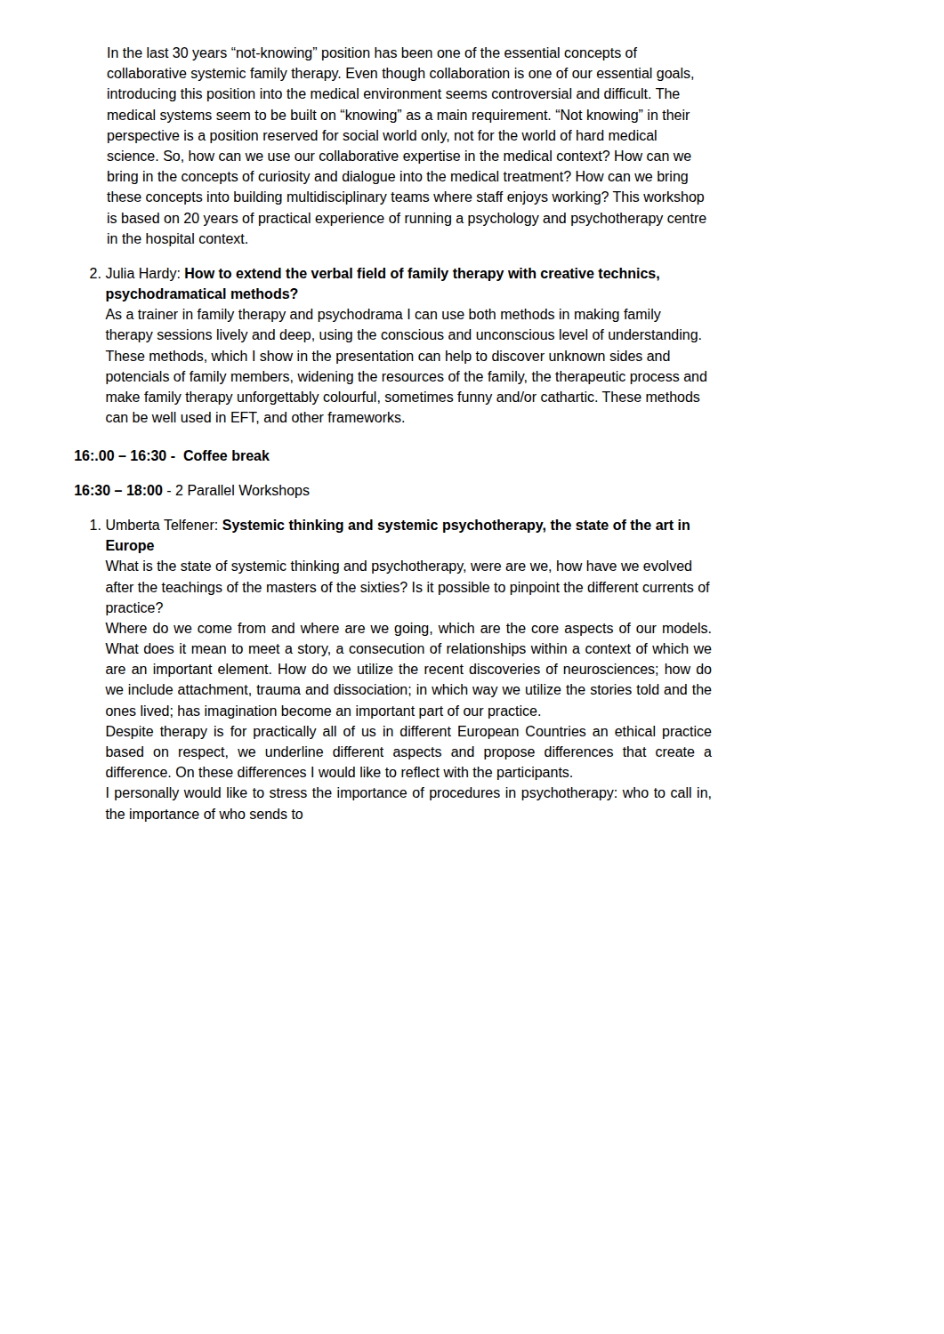In the last 30 years “not-knowing” position has been one of the essential concepts of collaborative systemic family therapy. Even though collaboration is one of our essential goals, introducing this position into the medical environment seems controversial and difficult. The medical systems seem to be built on “knowing” as a main requirement. “Not knowing” in their perspective is a position reserved for social world only, not for the world of hard medical science. So, how can we use our collaborative expertise in the medical context? How can we bring in the concepts of curiosity and dialogue into the medical treatment? How can we bring these concepts into building multidisciplinary teams where staff enjoys working? This workshop is based on 20 years of practical experience of running a psychology and psychotherapy centre in the hospital context.
Julia Hardy: How to extend the verbal field of family therapy with creative technics, psychodramatical methods?
As a trainer in family therapy and psychodrama I can use both methods in making family therapy sessions lively and deep, using the conscious and unconscious level of understanding. These methods, which I show in the presentation can help to discover unknown sides and potencials of family members, widening the resources of the family, the therapeutic process and make family therapy unforgettably colourful, sometimes funny and/or cathartic. These methods can be well used in EFT, and other frameworks.
16:.00 – 16:30 - Coffee break
16:30 – 18:00 - 2 Parallel Workshops
Umberta Telfener: Systemic thinking and systemic psychotherapy, the state of the art in Europe
What is the state of systemic thinking and psychotherapy, were are we, how have we evolved after the teachings of the masters of the sixties? Is it possible to pinpoint the different currents of practice?
Where do we come from and where are we going, which are the core aspects of our models. What does it mean to meet a story, a consecution of relationships within a context of which we are an important element. How do we utilize the recent discoveries of neurosciences; how do we include attachment, trauma and dissociation; in which way we utilize the stories told and the ones lived; has imagination become an important part of our practice.
Despite therapy is for practically all of us in different European Countries an ethical practice based on respect, we underline different aspects and propose differences that create a difference. On these differences I would like to reflect with the participants.
I personally would like to stress the importance of procedures in psychotherapy: who to call in, the importance of who sends to